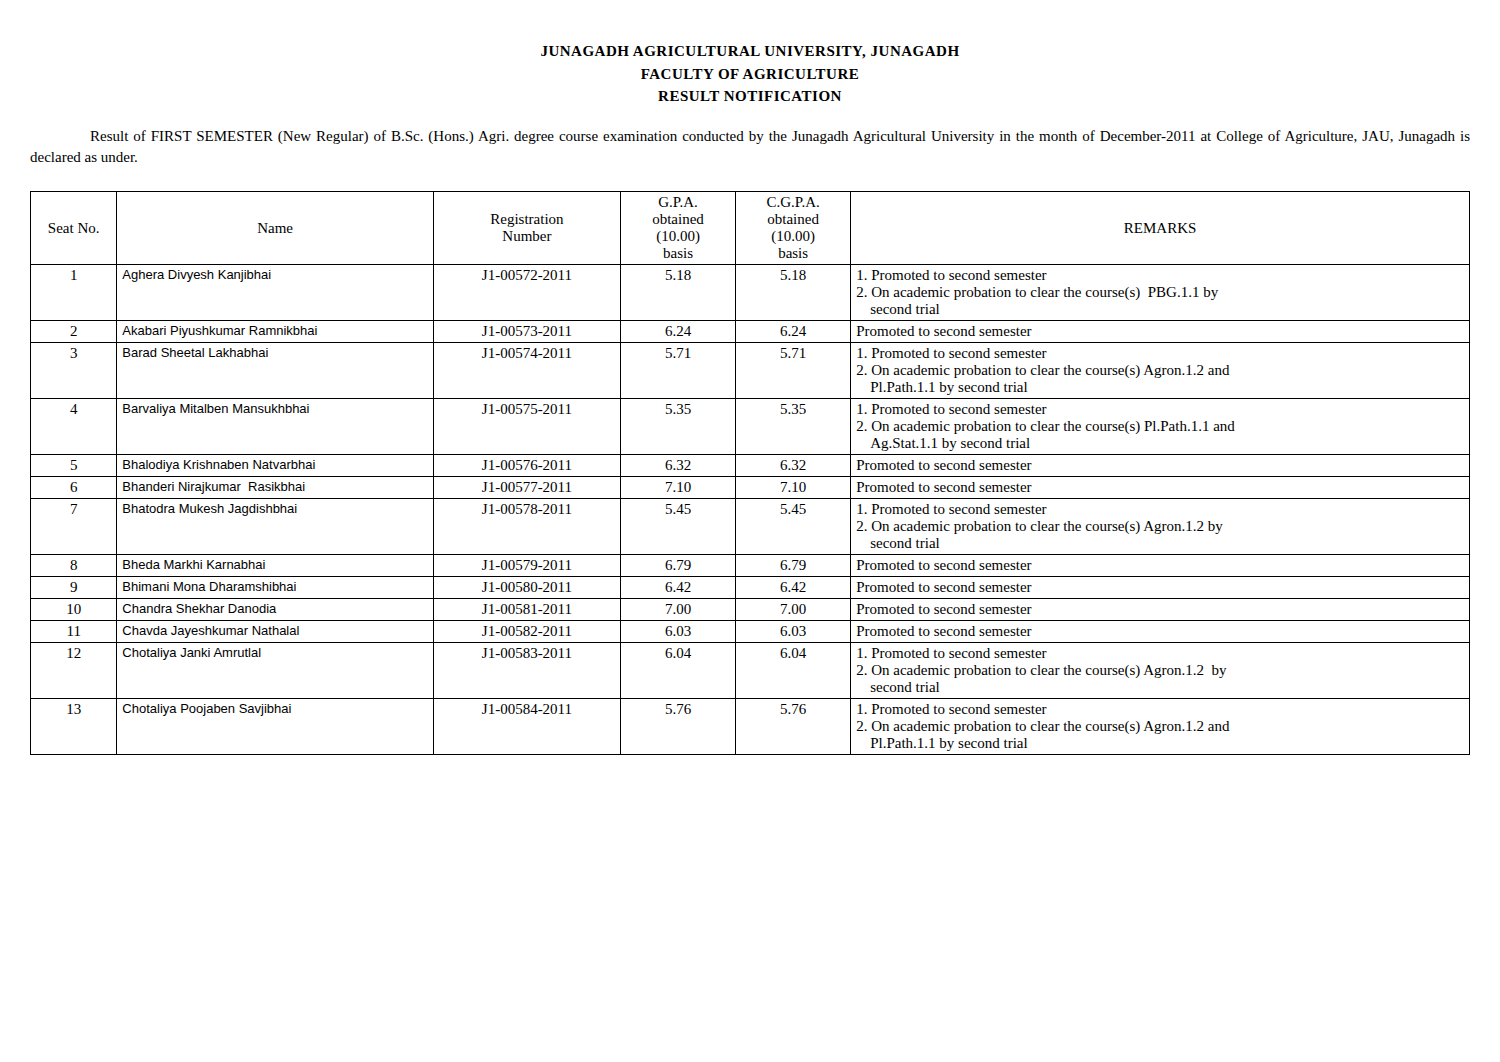JUNAGADH AGRICULTURAL UNIVERSITY, JUNAGADH
FACULTY OF AGRICULTURE
RESULT NOTIFICATION
Result of FIRST SEMESTER (New Regular) of B.Sc. (Hons.) Agri. degree course examination conducted by the Junagadh Agricultural University in the month of December-2011 at College of Agriculture, JAU, Junagadh is declared as under.
| Seat No. | Name | Registration Number | G.P.A. obtained (10.00) basis | C.G.P.A. obtained (10.00) basis | REMARKS |
| --- | --- | --- | --- | --- | --- |
| 1 | Aghera Divyesh Kanjibhai | J1-00572-2011 | 5.18 | 5.18 | 1. Promoted to second semester 2. On academic probation to clear the course(s) PBG.1.1 by second trial |
| 2 | Akabari Piyushkumar Ramnikbhai | J1-00573-2011 | 6.24 | 6.24 | Promoted to second semester |
| 3 | Barad Sheetal Lakhabhai | J1-00574-2011 | 5.71 | 5.71 | 1. Promoted to second semester 2. On academic probation to clear the course(s) Agron.1.2 and Pl.Path.1.1 by second trial |
| 4 | Barvaliya Mitalben Mansukhbhai | J1-00575-2011 | 5.35 | 5.35 | 1. Promoted to second semester 2. On academic probation to clear the course(s) Pl.Path.1.1 and Ag.Stat.1.1 by second trial |
| 5 | Bhalodiya Krishnaben Natvarbhai | J1-00576-2011 | 6.32 | 6.32 | Promoted to second semester |
| 6 | Bhanderi Nirajkumar Rasikbhai | J1-00577-2011 | 7.10 | 7.10 | Promoted to second semester |
| 7 | Bhatodra Mukesh Jagdishbhai | J1-00578-2011 | 5.45 | 5.45 | 1. Promoted to second semester 2. On academic probation to clear the course(s) Agron.1.2 by second trial |
| 8 | Bheda Markhi Karnabhai | J1-00579-2011 | 6.79 | 6.79 | Promoted to second semester |
| 9 | Bhimani Mona Dharamshibhai | J1-00580-2011 | 6.42 | 6.42 | Promoted to second semester |
| 10 | Chandra Shekhar Danodia | J1-00581-2011 | 7.00 | 7.00 | Promoted to second semester |
| 11 | Chavda Jayeshkumar Nathalal | J1-00582-2011 | 6.03 | 6.03 | Promoted to second semester |
| 12 | Chotaliya Janki Amrutlal | J1-00583-2011 | 6.04 | 6.04 | 1. Promoted to second semester 2. On academic probation to clear the course(s) Agron.1.2 by second trial |
| 13 | Chotaliya Poojaben Savjibhai | J1-00584-2011 | 5.76 | 5.76 | 1. Promoted to second semester 2. On academic probation to clear the course(s) Agron.1.2 and Pl.Path.1.1 by second trial |